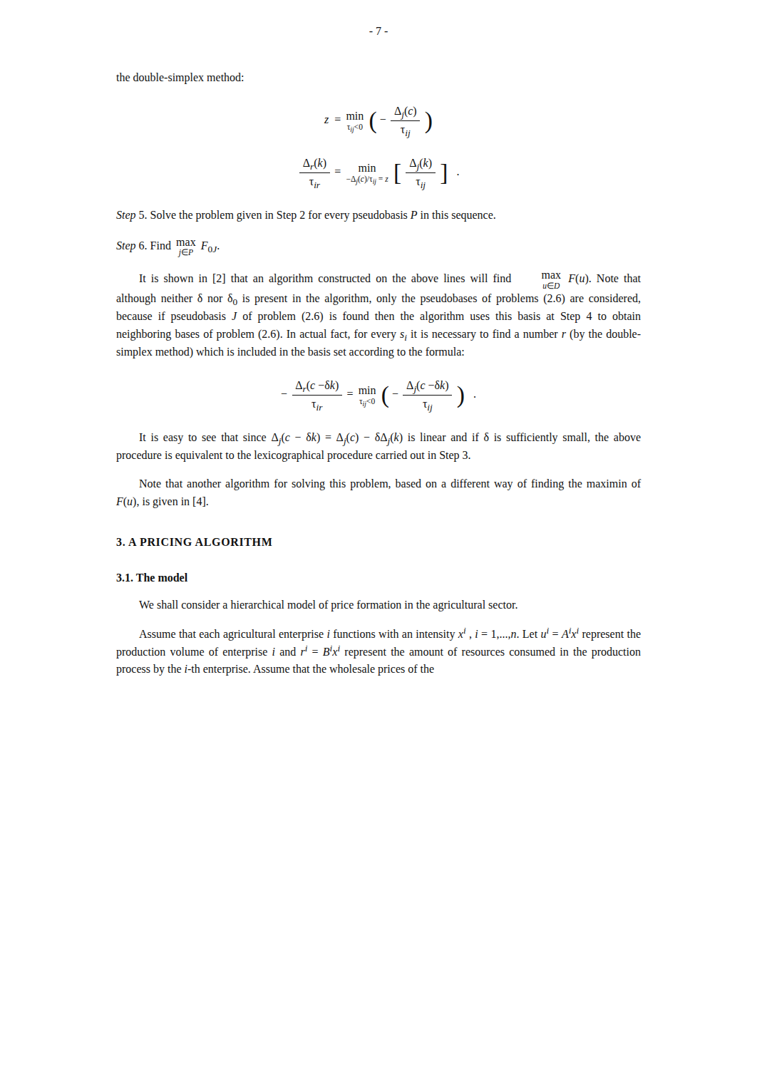- 7 -
the double-simplex method:
z = min τij<0 ( − Δj(c) τij )
Δr(k) τir = min−Δj(c)/τij = z [ Δj(k) τij ] .
Step 5. Solve the problem given in Step 2 for every pseudobasis P in this sequence.
Step 6. Find max j∈P F0J.
It is shown in [2] that an algorithm constructed on the above lines will find max u∈D F(u). Note that although neither δ nor δ0 is present in the algorithm, only the pseudobases of problems (2.6) are considered, because if pseudobasis J of problem (2.6) is found then the algorithm uses this basis at Step 4 to obtain neighboring bases of problem (2.6). In actual fact, for every si it is necessary to find a number r (by the double-simplex method) which is included in the basis set according to the formula:
− Δr(c −δk) τir = min τij<0 ( − Δj(c −δk) τij ) .
It is easy to see that since Δj(c − δk) = Δj(c) − δΔj(k) is linear and if δ is sufficiently small, the above procedure is equivalent to the lexicographical procedure carried out in Step 3.
Note that another algorithm for solving this problem, based on a different way of finding the maximin of F(u), is given in [4].
3. A PRICING ALGORITHM
3.1. The model
We shall consider a hierarchical model of price formation in the agricultural sector.
Assume that each agricultural enterprise i functions with an intensity xi , i = 1,...,n. Let ui = Aixi represent the production volume of enterprise i and ri = Bixi represent the amount of resources consumed in the production process by the i-th enterprise. Assume that the wholesale prices of the